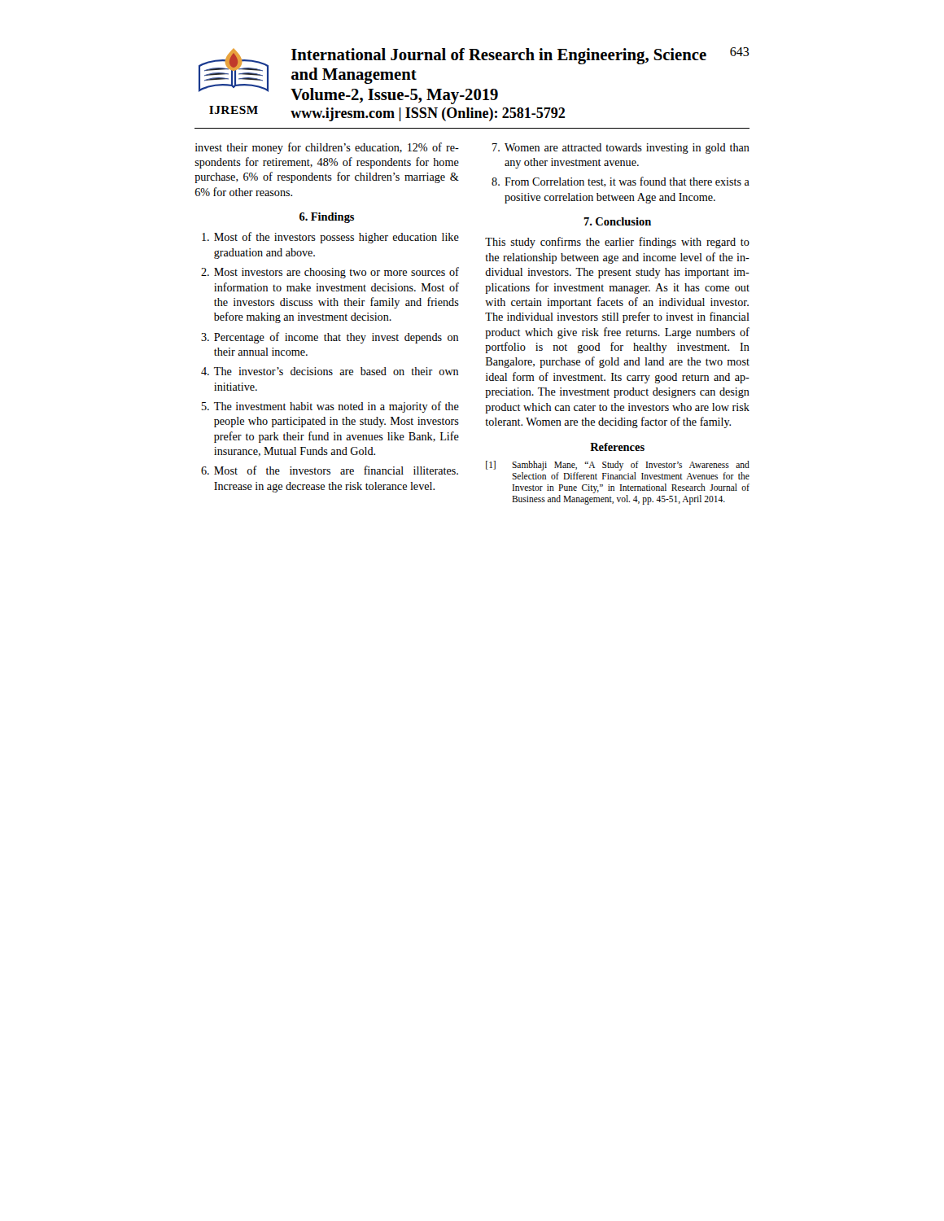IJRESM
International Journal of Research in Engineering, Science and Management
Volume-2, Issue-5, May-2019
www.ijresm.com | ISSN (Online): 2581-5792
643
invest their money for children’s education, 12% of respondents for retirement, 48% of respondents for home purchase, 6% of respondents for children’s marriage & 6% for other reasons.
6. Findings
Most of the investors possess higher education like graduation and above.
Most investors are choosing two or more sources of information to make investment decisions. Most of the investors discuss with their family and friends before making an investment decision.
Percentage of income that they invest depends on their annual income.
The investor’s decisions are based on their own initiative.
The investment habit was noted in a majority of the people who participated in the study. Most investors prefer to park their fund in avenues like Bank, Life insurance, Mutual Funds and Gold.
Most of the investors are financial illiterates. Increase in age decrease the risk tolerance level.
Women are attracted towards investing in gold than any other investment avenue.
From Correlation test, it was found that there exists a positive correlation between Age and Income.
7. Conclusion
This study confirms the earlier findings with regard to the relationship between age and income level of the individual investors. The present study has important implications for investment manager. As it has come out with certain important facets of an individual investor. The individual investors still prefer to invest in financial product which give risk free returns. Large numbers of portfolio is not good for healthy investment. In Bangalore, purchase of gold and land are the two most ideal form of investment. Its carry good return and appreciation. The investment product designers can design product which can cater to the investors who are low risk tolerant. Women are the deciding factor of the family.
References
[1]
Sambhaji Mane, “A Study of Investor’s Awareness and Selection of Different Financial Investment Avenues for the Investor in Pune City,” in International Research Journal of Business and Management, vol. 4, pp. 45-51, April 2014.